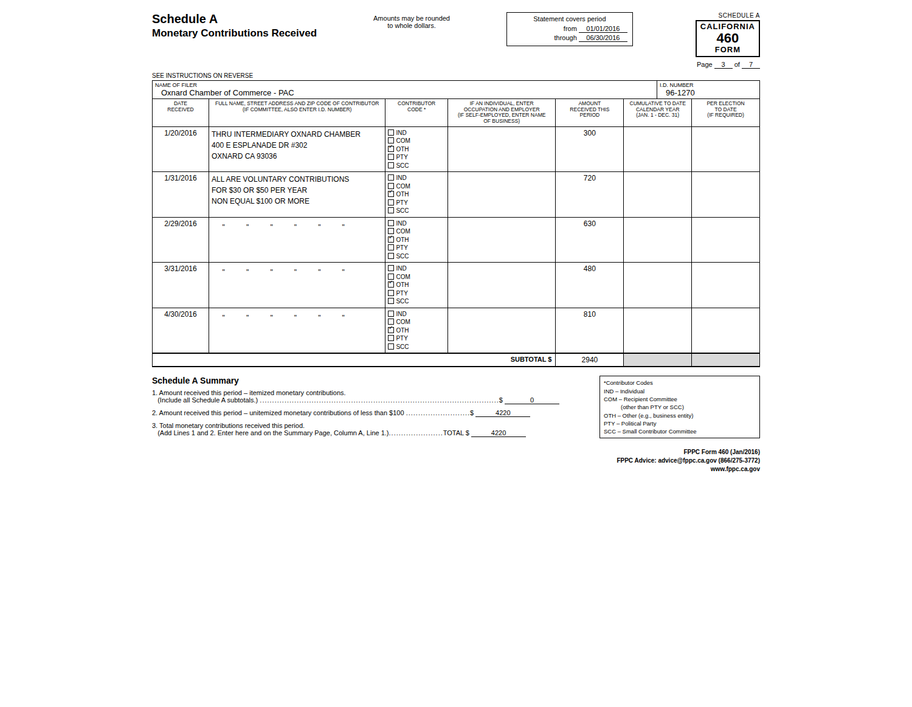Schedule A
Monetary Contributions Received
Amounts may be rounded
to whole dollars.
Statement covers period
from 01/01/2016
through 06/30/2016
SCHEDULE A
CALIFORNIA
460
FORM
Page 3 of 7
SEE INSTRUCTIONS ON REVERSE
Name of Filer
Oxnard Chamber of Commerce - PAC
I.D. Number
96-1270
| Date Received | Full Name, Street Address and Zip Code of Contributor (If Committee, Also Enter I.D. Number) | Contributor Code * | If an Individual, Enter Occupation and Employer (If Self-Employed, Enter Name of Business) | Amount Received This Period | Cumulative to Date Calendar Year (Jan. 1 - Dec. 31) | Per Election to Date (If Required) |
| --- | --- | --- | --- | --- | --- | --- |
| 1/20/2016 | THRU INTERMEDIARY OXNARD CHAMBER 400 E ESPLANADE DR #302 OXNARD CA 93036 | IND COM OTH PTY SCC | | 300 | | |
| 1/31/2016 | ALL ARE VOLUNTARY CONTRIBUTIONS FOR $30 OR $50 PER YEAR NON EQUAL $100 OR MORE | IND COM OTH PTY SCC | | 720 | | |
| 2/29/2016 | " " " " " " | IND COM OTH PTY SCC | | 630 | | |
| 3/31/2016 | " " " " " " | IND COM OTH PTY SCC | | 480 | | |
| 4/30/2016 | " " " " " " | IND COM OTH PTY SCC | | 810 | | |
| SUBTOTAL $ | 2940 | | |
Schedule A Summary
1. Amount received this period – itemized monetary contributions.
(Include all Schedule A subtotals.) .................................................................................................$ 0
2. Amount received this period – unitemized monetary contributions of less than $100 ..........................$ 4220
3. Total monetary contributions received this period.
(Add Lines 1 and 2. Enter here and on the Summary Page, Column A, Line 1.)...................... TOTAL $ 4220
*Contributor Codes
IND – Individual
COM – Recipient Committee
(other than PTY or SCC)
OTH – Other (e.g., business entity)
PTY – Political Party
SCC – Small Contributor Committee
FPPC Form 460 (Jan/2016)
FPPC Advice: advice@fppc.ca.gov (866/275-3772)
www.fppc.ca.gov